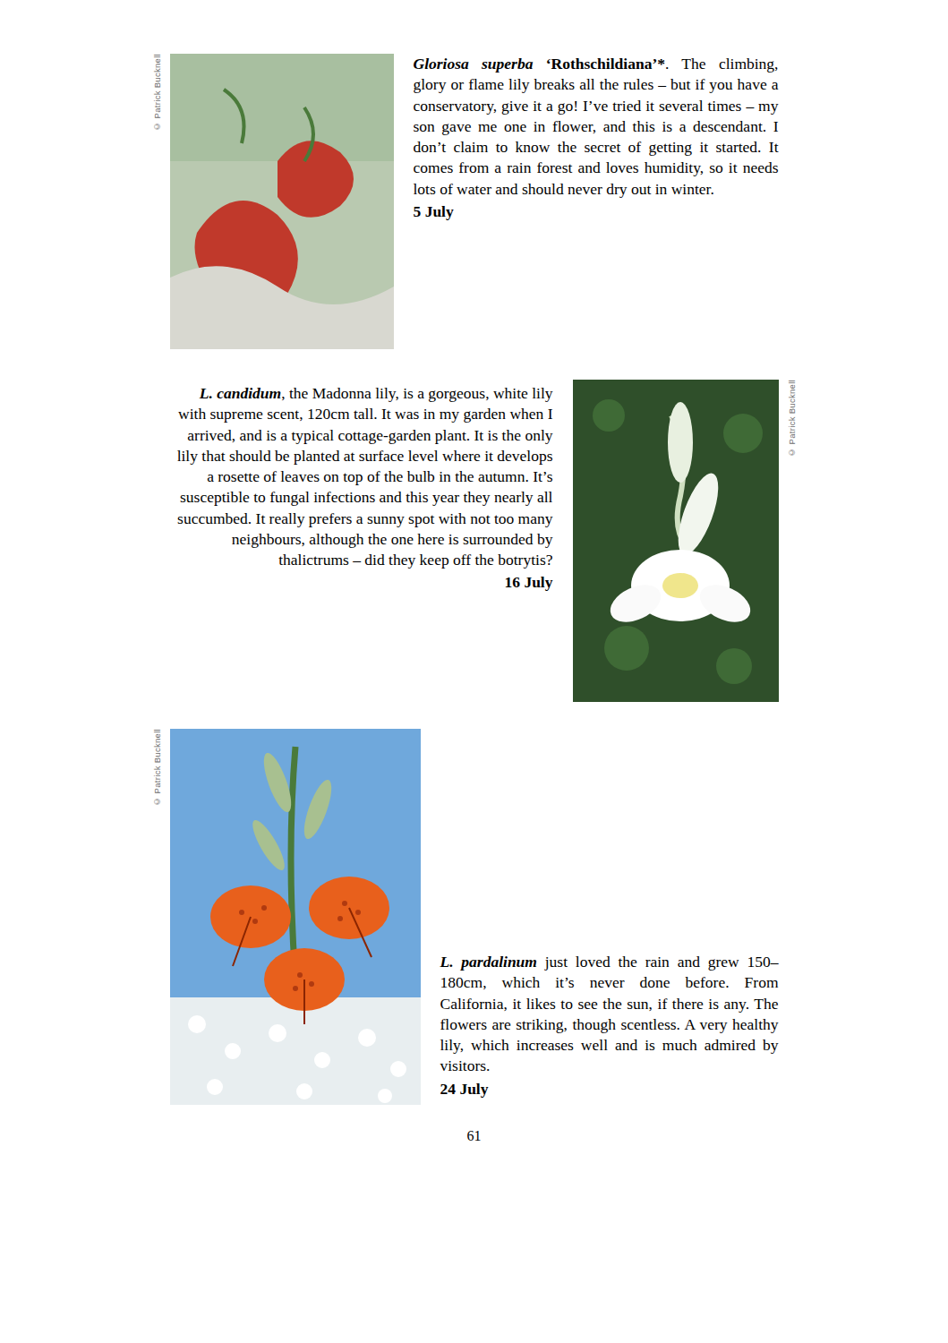© Patrick Bucknell
Gloriosa superba ‘Rothschildiana’*. The climbing, glory or flame lily breaks all the rules – but if you have a conservatory, give it a go! I’ve tried it several times – my son gave me one in flower, and this is a descendant. I don’t claim to know the secret of getting it started. It comes from a rain forest and loves humidity, so it needs lots of water and should never dry out in winter.
5 July
L. candidum, the Madonna lily, is a gorgeous, white lily with supreme scent, 120cm tall. It was in my garden when I arrived, and is a typical cottage-garden plant. It is the only lily that should be planted at surface level where it develops a rosette of leaves on top of the bulb in the autumn. It’s susceptible to fungal infections and this year they nearly all succumbed. It really prefers a sunny spot with not too many neighbours, although the one here is surrounded by thalictrums – did they keep off the botrytis?
16 July
© Patrick Bucknell
© Patrick Bucknell
L. pardalinum just loved the rain and grew 150–180cm, which it’s never done before. From California, it likes to see the sun, if there is any. The flowers are striking, though scentless. A very healthy lily, which increases well and is much admired by visitors.
24 July
61